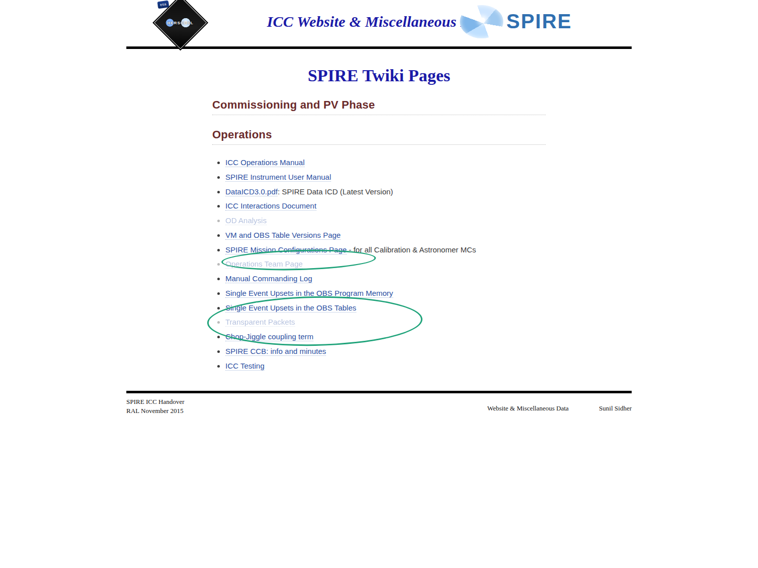esa
ICC Website & Miscellaneous Data
SPIRE
SPIRE Twiki Pages
Commissioning and PV Phase
Operations
ICC Operations Manual
SPIRE Instrument User Manual
DataICD3.0.pdf: SPIRE Data ICD (Latest Version)
ICC Interactions Document
OD Analysis
VM and OBS Table Versions Page
SPIRE Mission Configurations Page - for all Calibration & Astronomer MCs
Operations Team Page
Manual Commanding Log
Single Event Upsets in the OBS Program Memory
Single Event Upsets in the OBS Tables
Transparent Packets
Chop-Jiggle coupling term
SPIRE CCB: info and minutes
ICC Testing
SPIRE ICC Handover
RAL November 2015
Website & Miscellaneous Data Sunil Sidher